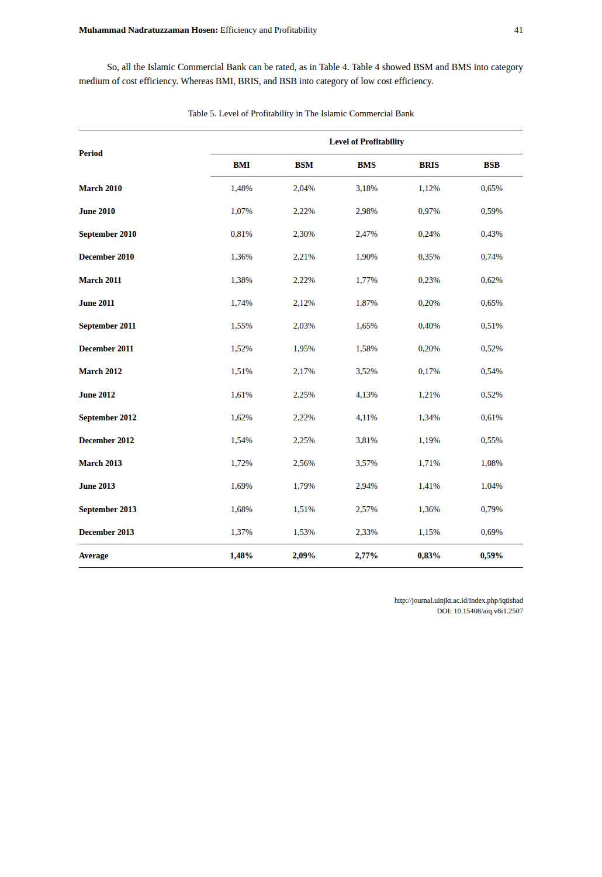Muhammad Nadratuzzaman Hosen: Efficiency and Profitability
41
So, all the Islamic Commercial Bank can be rated, as in Table 4. Table 4 showed BSM and BMS into category medium of cost efficiency. Whereas BMI, BRIS, and BSB into category of low cost efficiency.
Table 5. Level of Profitability in The Islamic Commercial Bank
| Period | Level of Profitability |
| --- | --- |
| BMI | BSM | BMS | BRIS | BSB |
| March 2010 | 1,48% | 2,04% | 3,18% | 1,12% | 0,65% |
| June 2010 | 1,07% | 2,22% | 2,98% | 0,97% | 0,59% |
| September 2010 | 0,81% | 2,30% | 2,47% | 0,24% | 0,43% |
| December 2010 | 1,36% | 2,21% | 1,90% | 0,35% | 0,74% |
| March 2011 | 1,38% | 2,22% | 1,77% | 0,23% | 0,62% |
| June 2011 | 1,74% | 2,12% | 1,87% | 0,20% | 0,65% |
| September 2011 | 1,55% | 2,03% | 1,65% | 0,40% | 0,51% |
| December 2011 | 1,52% | 1,95% | 1,58% | 0,20% | 0,52% |
| March 2012 | 1,51% | 2,17% | 3,52% | 0,17% | 0,54% |
| June 2012 | 1,61% | 2,25% | 4,13% | 1,21% | 0,52% |
| September 2012 | 1,62% | 2,22% | 4,11% | 1,34% | 0,61% |
| December 2012 | 1,54% | 2,25% | 3,81% | 1,19% | 0,55% |
| March 2013 | 1,72% | 2,56% | 3,57% | 1,71% | 1,08% |
| June 2013 | 1,69% | 1,79% | 2,94% | 1,41% | 1.04% |
| September 2013 | 1,68% | 1,51% | 2,57% | 1,36% | 0,79% |
| December 2013 | 1,37% | 1,53% | 2,33% | 1,15% | 0,69% |
| Average | 1,48% | 2,09% | 2,77% | 0,83% | 0,59% |
http://journal.uinjkt.ac.id/index.php/iqtishad
DOI: 10.15408/aiq.v8i1.2507